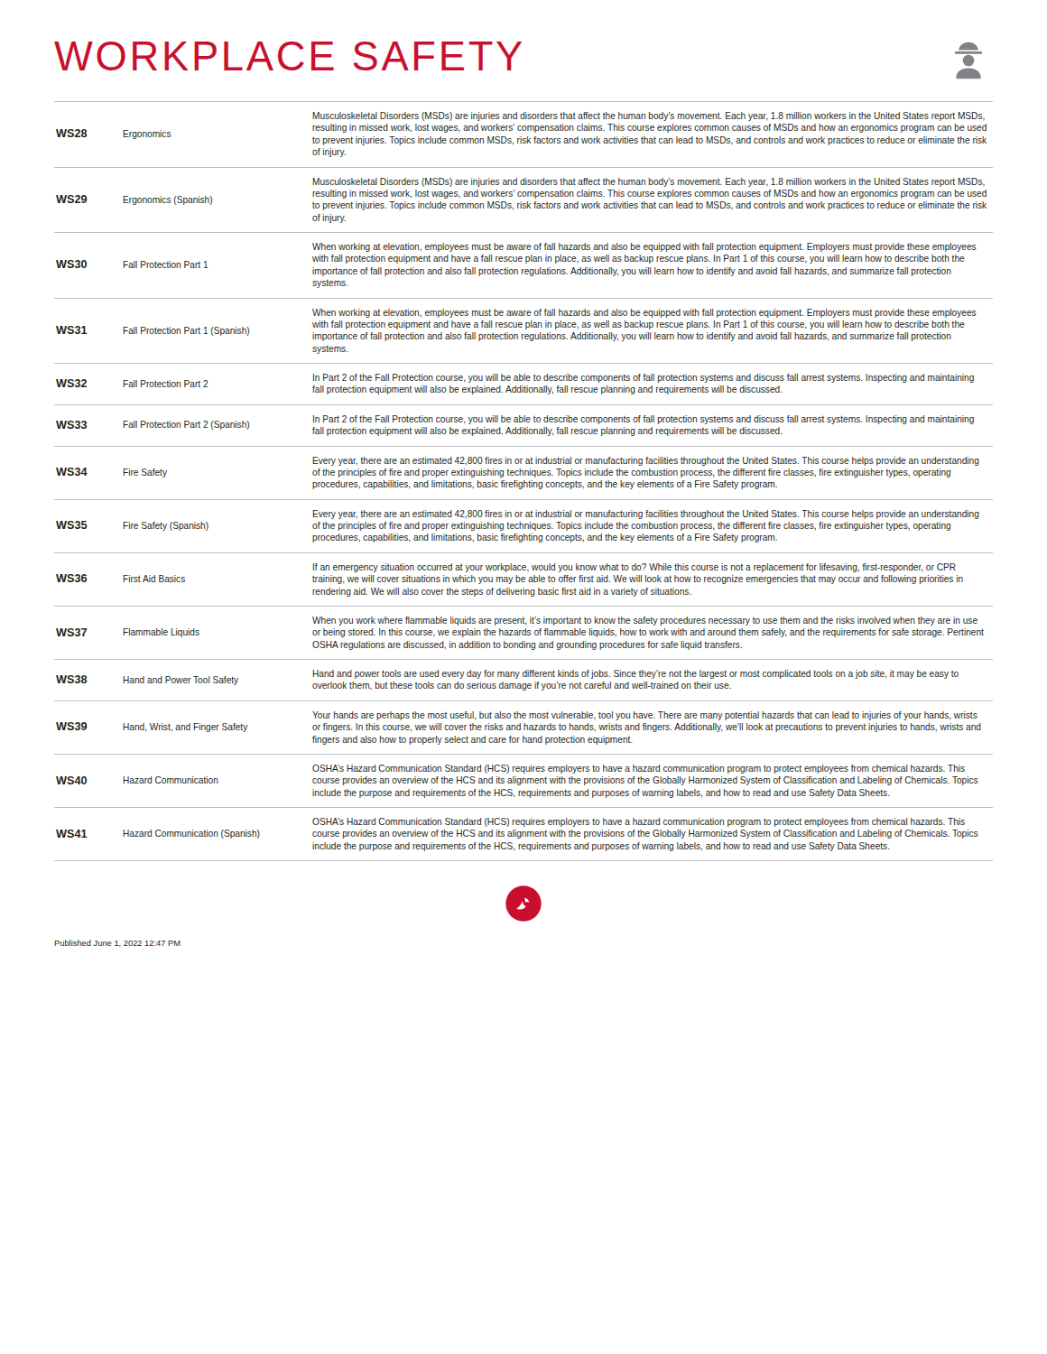WORKPLACE SAFETY
| WS28 | Ergonomics | Musculoskeletal Disorders (MSDs) are injuries and disorders that affect the human body’s movement. Each year, 1.8 million workers in the United States report MSDs, resulting in missed work, lost wages, and workers’ compensation claims. This course explores common causes of MSDs and how an ergonomics program can be used to prevent injuries. Topics include common MSDs, risk factors and work activities that can lead to MSDs, and controls and work practices to reduce or eliminate the risk of injury. |
| WS29 | Ergonomics (Spanish) | Musculoskeletal Disorders (MSDs) are injuries and disorders that affect the human body’s movement. Each year, 1.8 million workers in the United States report MSDs, resulting in missed work, lost wages, and workers’ compensation claims. This course explores common causes of MSDs and how an ergonomics program can be used to prevent injuries. Topics include common MSDs, risk factors and work activities that can lead to MSDs, and controls and work practices to reduce or eliminate the risk of injury. |
| WS30 | Fall Protection Part 1 | When working at elevation, employees must be aware of fall hazards and also be equipped with fall protection equipment. Employers must provide these employees with fall protection equipment and have a fall rescue plan in place, as well as backup rescue plans. In Part 1 of this course, you will learn how to describe both the importance of fall protection and also fall protection regulations. Additionally, you will learn how to identify and avoid fall hazards, and summarize fall protection systems. |
| WS31 | Fall Protection Part 1 (Spanish) | When working at elevation, employees must be aware of fall hazards and also be equipped with fall protection equipment. Employers must provide these employees with fall protection equipment and have a fall rescue plan in place, as well as backup rescue plans. In Part 1 of this course, you will learn how to describe both the importance of fall protection and also fall protection regulations. Additionally, you will learn how to identify and avoid fall hazards, and summarize fall protection systems. |
| WS32 | Fall Protection Part 2 | In Part 2 of the Fall Protection course, you will be able to describe components of fall protection systems and discuss fall arrest systems. Inspecting and maintaining fall protection equipment will also be explained. Additionally, fall rescue planning and requirements will be discussed. |
| WS33 | Fall Protection Part 2 (Spanish) | In Part 2 of the Fall Protection course, you will be able to describe components of fall protection systems and discuss fall arrest systems. Inspecting and maintaining fall protection equipment will also be explained. Additionally, fall rescue planning and requirements will be discussed. |
| WS34 | Fire Safety | Every year, there are an estimated 42,800 fires in or at industrial or manufacturing facilities throughout the United States. This course helps provide an understanding of the principles of fire and proper extinguishing techniques. Topics include the combustion process, the different fire classes, fire extinguisher types, operating procedures, capabilities, and limitations, basic firefighting concepts, and the key elements of a Fire Safety program. |
| WS35 | Fire Safety (Spanish) | Every year, there are an estimated 42,800 fires in or at industrial or manufacturing facilities throughout the United States. This course helps provide an understanding of the principles of fire and proper extinguishing techniques. Topics include the combustion process, the different fire classes, fire extinguisher types, operating procedures, capabilities, and limitations, basic firefighting concepts, and the key elements of a Fire Safety program. |
| WS36 | First Aid Basics | If an emergency situation occurred at your workplace, would you know what to do? While this course is not a replacement for lifesaving, first-responder, or CPR training, we will cover situations in which you may be able to offer first aid. We will look at how to recognize emergencies that may occur and following priorities in rendering aid. We will also cover the steps of delivering basic first aid in a variety of situations. |
| WS37 | Flammable Liquids | When you work where flammable liquids are present, it’s important to know the safety procedures necessary to use them and the risks involved when they are in use or being stored. In this course, we explain the hazards of flammable liquids, how to work with and around them safely, and the requirements for safe storage. Pertinent OSHA regulations are discussed, in addition to bonding and grounding procedures for safe liquid transfers. |
| WS38 | Hand and Power Tool Safety | Hand and power tools are used every day for many different kinds of jobs. Since they’re not the largest or most complicated tools on a job site, it may be easy to overlook them, but these tools can do serious damage if you’re not careful and well-trained on their use. |
| WS39 | Hand, Wrist, and Finger Safety | Your hands are perhaps the most useful, but also the most vulnerable, tool you have. There are many potential hazards that can lead to injuries of your hands, wrists or fingers. In this course, we will cover the risks and hazards to hands, wrists and fingers. Additionally, we’ll look at precautions to prevent injuries to hands, wrists and fingers and also how to properly select and care for hand protection equipment. |
| WS40 | Hazard Communication | OSHA’s Hazard Communication Standard (HCS) requires employers to have a hazard communication program to protect employees from chemical hazards. This course provides an overview of the HCS and its alignment with the provisions of the Globally Harmonized System of Classification and Labeling of Chemicals. Topics include the purpose and requirements of the HCS, requirements and purposes of warning labels, and how to read and use Safety Data Sheets. |
| WS41 | Hazard Communication (Spanish) | OSHA’s Hazard Communication Standard (HCS) requires employers to have a hazard communication program to protect employees from chemical hazards. This course provides an overview of the HCS and its alignment with the provisions of the Globally Harmonized System of Classification and Labeling of Chemicals. Topics include the purpose and requirements of the HCS, requirements and purposes of warning labels, and how to read and use Safety Data Sheets. |
Published June 1, 2022 12:47 PM